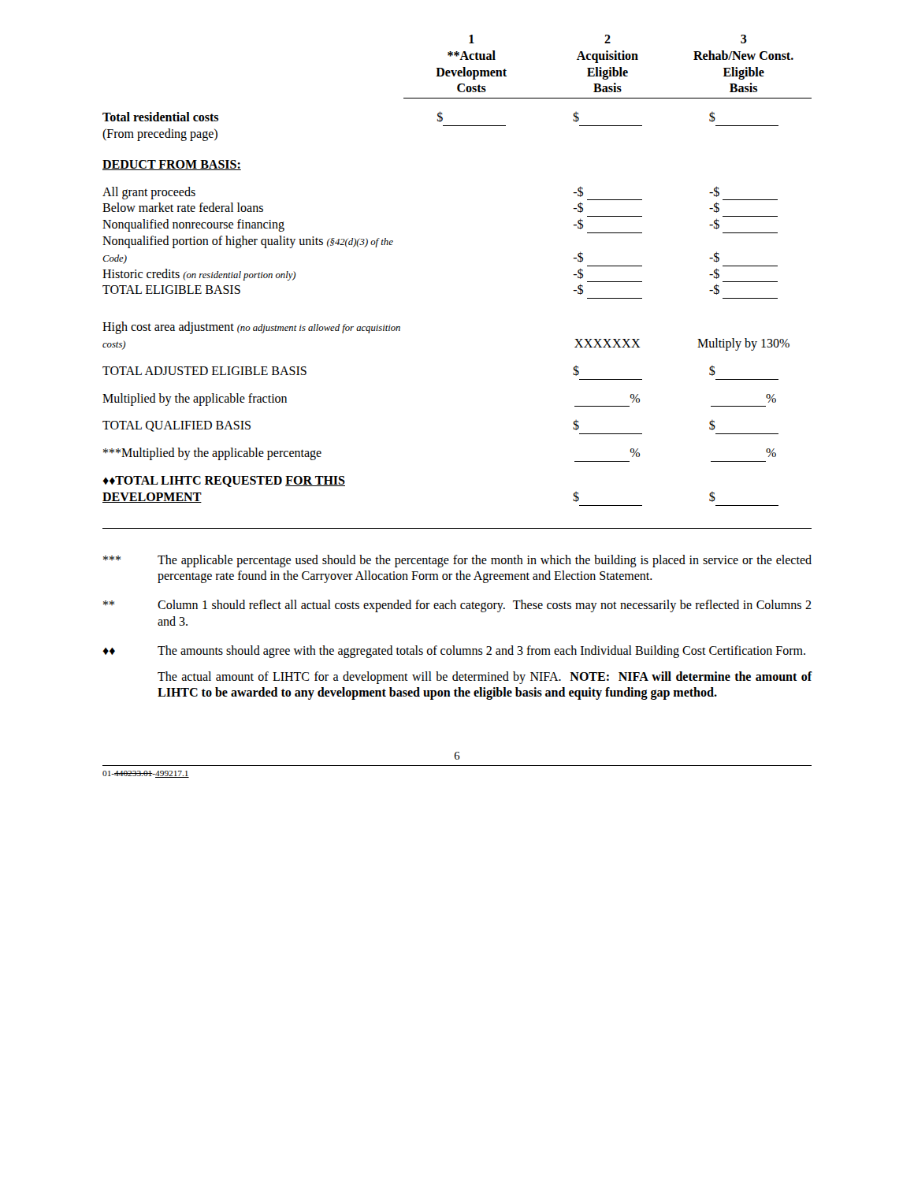| | 1 **Actual Development Costs | 2 Acquisition Eligible Basis | 3 Rehab/New Const. Eligible Basis |
| Total residential costs | $ | $ | $ |
| (From preceding page) | | | |
DEDUCT FROM BASIS:
| All grant proceeds | | -$ | -$ |
| Below market rate federal loans | | -$ | -$ |
| Nonqualified nonrecourse financing | | -$ | -$ |
| Nonqualified portion of higher quality units (§42(d)(3) of the Code) | | -$ | -$ |
| Historic credits (on residential portion only) | | -$ | -$ |
| TOTAL ELIGIBLE BASIS | | -$ | -$ |
| High cost area adjustment (no adjustment is allowed for acquisition costs) | | XXXXXXX | Multiply by 130% |
| TOTAL ADJUSTED ELIGIBLE BASIS | | $ | $ |
| Multiplied by the applicable fraction | | % | % |
| TOTAL QUALIFIED BASIS | | $ | $ |
| ***Multiplied by the applicable percentage | | % | % |
| ♦♦ TOTAL LIHTC REQUESTED FOR THIS DEVELOPMENT | | $ | $ |
***
The applicable percentage used should be the percentage for the month in which the building is placed in service or the elected percentage rate found in the Carryover Allocation Form or the Agreement and Election Statement.
**
Column 1 should reflect all actual costs expended for each category. These costs may not necessarily be reflected in Columns 2 and 3.
♦♦
The amounts should agree with the aggregated totals of columns 2 and 3 from each Individual Building Cost Certification Form.
The actual amount of LIHTC for a development will be determined by NIFA. NOTE: NIFA will determine the amount of LIHTC to be awarded to any development based upon the eligible basis and equity funding gap method.
6
01-440233.01-499217.1